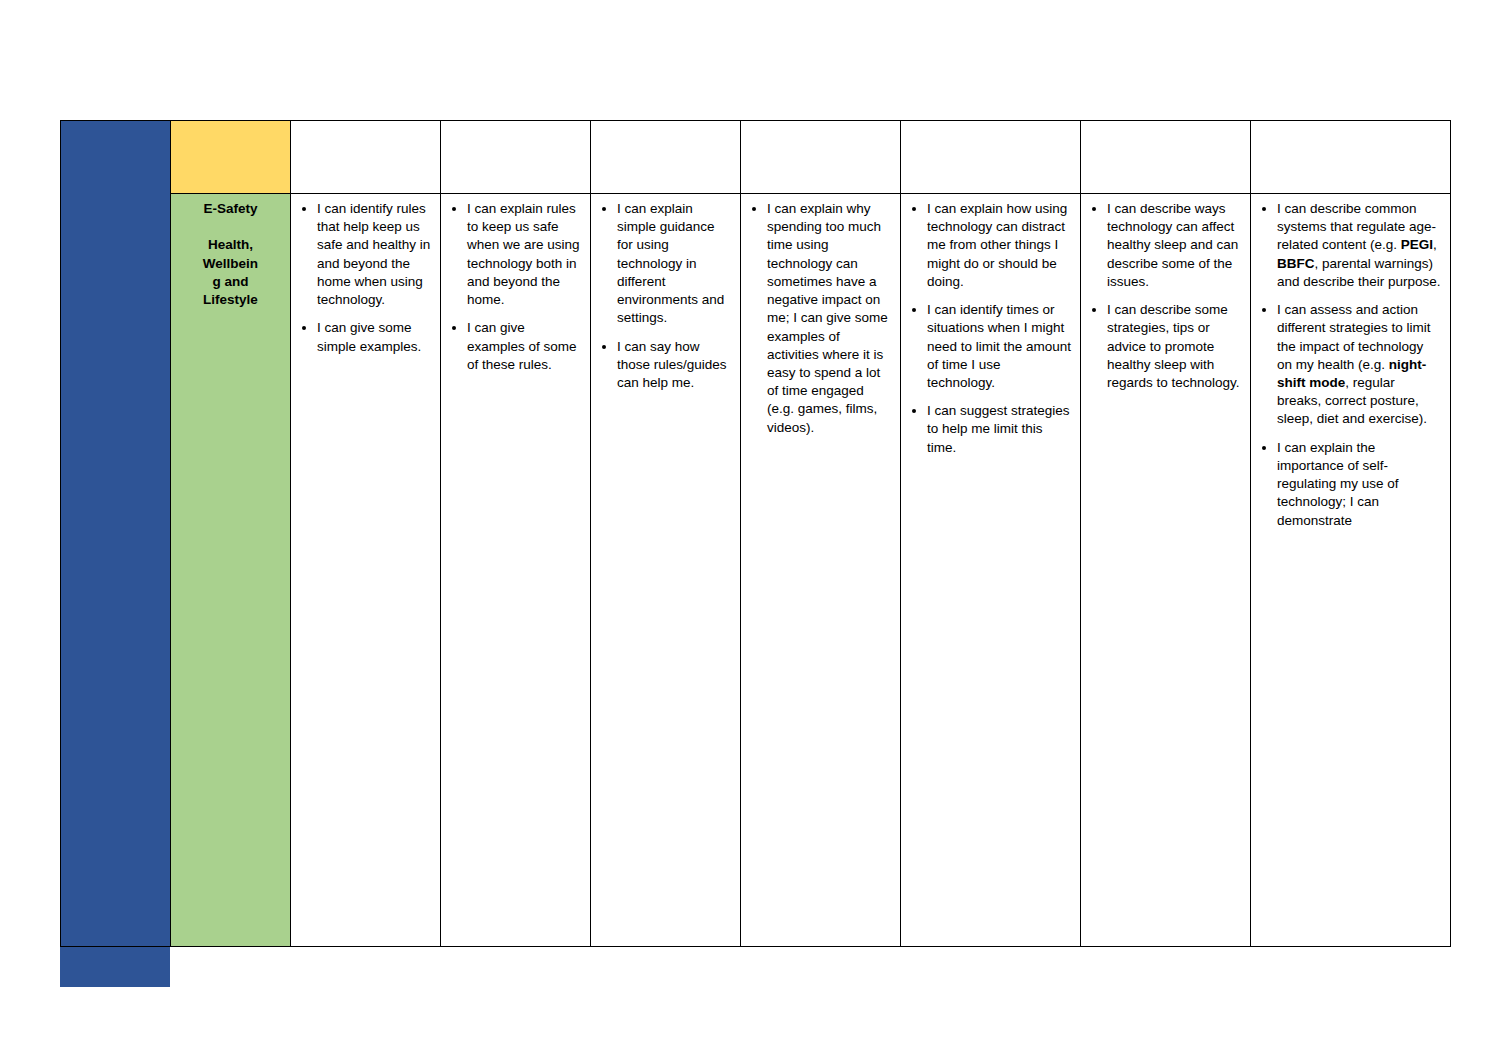| E-Safety Health, Wellbein g and Lifestyle | I can identify rules that help keep us safe and healthy in and beyond the home when using technology. I can give some simple examples. | I can explain rules to keep us safe when we are using technology both in and beyond the home. I can give examples of some of these rules. | I can explain simple guidance for using technology in different environments and settings. I can say how those rules/guides can help me. | I can explain why spending too much time using technology can sometimes have a negative impact on me; I can give some examples of activities where it is easy to spend a lot of time engaged (e.g. games, films, videos). | I can explain how using technology can distract me from other things I might do or should be doing. I can identify times or situations when I might need to limit the amount of time I use technology. I can suggest strategies to help me limit this time. | I can describe ways technology can affect healthy sleep and can describe some of the issues. I can describe some strategies, tips or advice to promote healthy sleep with regards to technology. | I can describe common systems that regulate age-related content (e.g. PEGI , BBFC , parental warnings) and describe their purpose. I can assess and action different strategies to limit the impact of technology on my health (e.g. night-shift mode , regular breaks, correct posture, sleep, diet and exercise). I can explain the importance of self-regulating my use of technology; I can demonstrate |